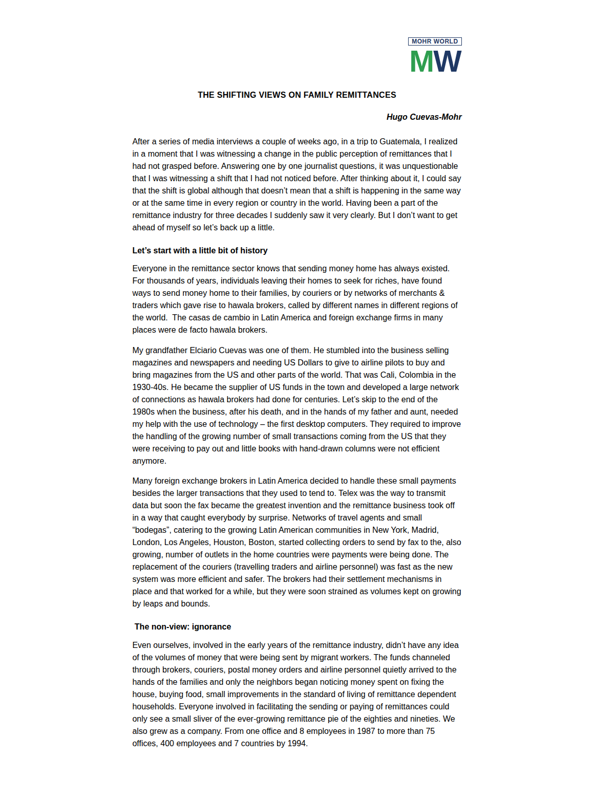MOHR WORLD
MW
THE SHIFTING VIEWS ON FAMILY REMITTANCES
Hugo Cuevas-Mohr
After a series of media interviews a couple of weeks ago, in a trip to Guatemala, I realized in a moment that I was witnessing a change in the public perception of remittances that I had not grasped before. Answering one by one journalist questions, it was unquestionable that I was witnessing a shift that I had not noticed before. After thinking about it, I could say that the shift is global although that doesn’t mean that a shift is happening in the same way or at the same time in every region or country in the world. Having been a part of the remittance industry for three decades I suddenly saw it very clearly. But I don’t want to get ahead of myself so let’s back up a little.
Let’s start with a little bit of history
Everyone in the remittance sector knows that sending money home has always existed. For thousands of years, individuals leaving their homes to seek for riches, have found ways to send money home to their families, by couriers or by networks of merchants & traders which gave rise to hawala brokers, called by different names in different regions of the world. The casas de cambio in Latin America and foreign exchange firms in many places were de facto hawala brokers.
My grandfather Elciario Cuevas was one of them. He stumbled into the business selling magazines and newspapers and needing US Dollars to give to airline pilots to buy and bring magazines from the US and other parts of the world. That was Cali, Colombia in the 1930-40s. He became the supplier of US funds in the town and developed a large network of connections as hawala brokers had done for centuries. Let’s skip to the end of the 1980s when the business, after his death, and in the hands of my father and aunt, needed my help with the use of technology – the first desktop computers. They required to improve the handling of the growing number of small transactions coming from the US that they were receiving to pay out and little books with hand-drawn columns were not efficient anymore.
Many foreign exchange brokers in Latin America decided to handle these small payments besides the larger transactions that they used to tend to. Telex was the way to transmit data but soon the fax became the greatest invention and the remittance business took off in a way that caught everybody by surprise. Networks of travel agents and small “bodegas”, catering to the growing Latin American communities in New York, Madrid, London, Los Angeles, Houston, Boston, started collecting orders to send by fax to the, also growing, number of outlets in the home countries were payments were being done. The replacement of the couriers (travelling traders and airline personnel) was fast as the new system was more efficient and safer. The brokers had their settlement mechanisms in place and that worked for a while, but they were soon strained as volumes kept on growing by leaps and bounds.
The non-view: ignorance
Even ourselves, involved in the early years of the remittance industry, didn’t have any idea of the volumes of money that were being sent by migrant workers. The funds channeled through brokers, couriers, postal money orders and airline personnel quietly arrived to the hands of the families and only the neighbors began noticing money spent on fixing the house, buying food, small improvements in the standard of living of remittance dependent households. Everyone involved in facilitating the sending or paying of remittances could only see a small sliver of the ever-growing remittance pie of the eighties and nineties. We also grew as a company. From one office and 8 employees in 1987 to more than 75 offices, 400 employees and 7 countries by 1994.